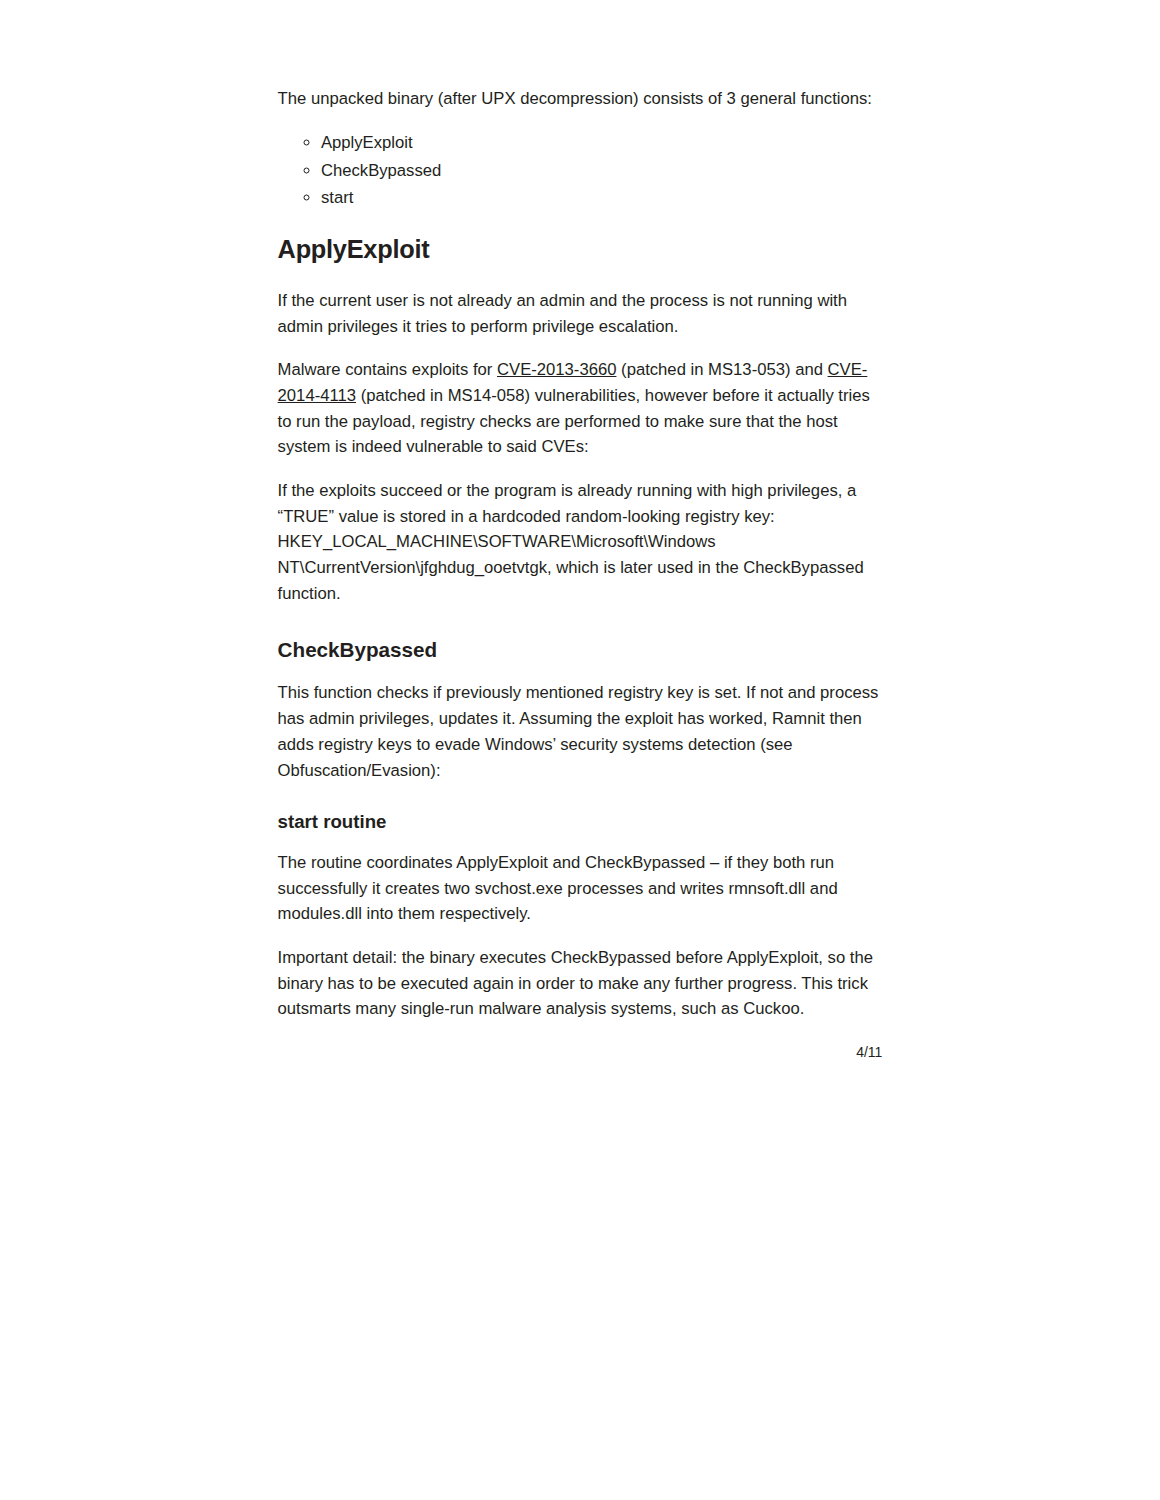The unpacked binary (after UPX decompression) consists of 3 general functions:
ApplyExploit
CheckBypassed
start
ApplyExploit
If the current user is not already an admin and the process is not running with admin privileges it tries to perform privilege escalation.
Malware contains exploits for CVE-2013-3660 (patched in MS13-053) and CVE-2014-4113 (patched in MS14-058) vulnerabilities, however before it actually tries to run the payload, registry checks are performed to make sure that the host system is indeed vulnerable to said CVEs:
If the exploits succeed or the program is already running with high privileges, a “TRUE” value is stored in a hardcoded random-looking registry key: HKEY_LOCAL_MACHINE\SOFTWARE\Microsoft\Windows NT\CurrentVersion\jfghdug_ooetvtgk, which is later used in the CheckBypassed function.
CheckBypassed
This function checks if previously mentioned registry key is set. If not and process has admin privileges, updates it. Assuming the exploit has worked, Ramnit then adds registry keys to evade Windows’ security systems detection (see Obfuscation/Evasion):
start routine
The routine coordinates ApplyExploit and CheckBypassed – if they both run successfully it creates two svchost.exe processes and writes rmnsoft.dll and modules.dll into them respectively.
Important detail: the binary executes CheckBypassed before ApplyExploit, so the binary has to be executed again in order to make any further progress. This trick outsmarts many single-run malware analysis systems, such as Cuckoo.
4/11